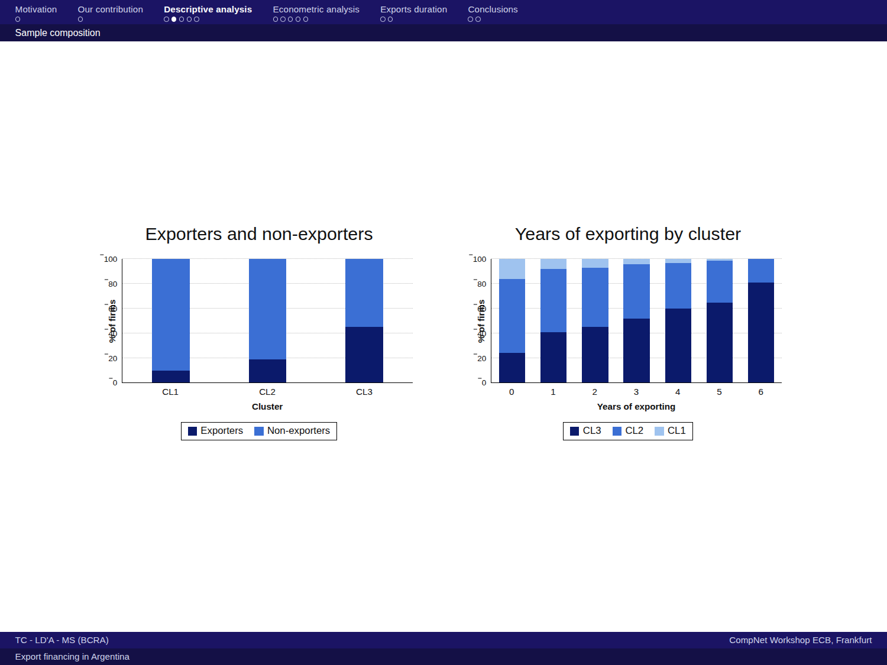Motivation
Our contribution
Descriptive analysis
Econometric analysis
Exports duration
Conclusions
Sample composition
Exporters and non-exporters
% of firms
100 80 60 40 20 0
CL1 CL2 CL3
Cluster
Exporters Non-exporters
Years of exporting by cluster
% of firms
100 80 60 40 20 0
0123456
Years of exporting
CL3 CL2 CL1
TC - LD'A - MS (BCRA) CompNet Workshop ECB, Frankfurt
Export financing in Argentina